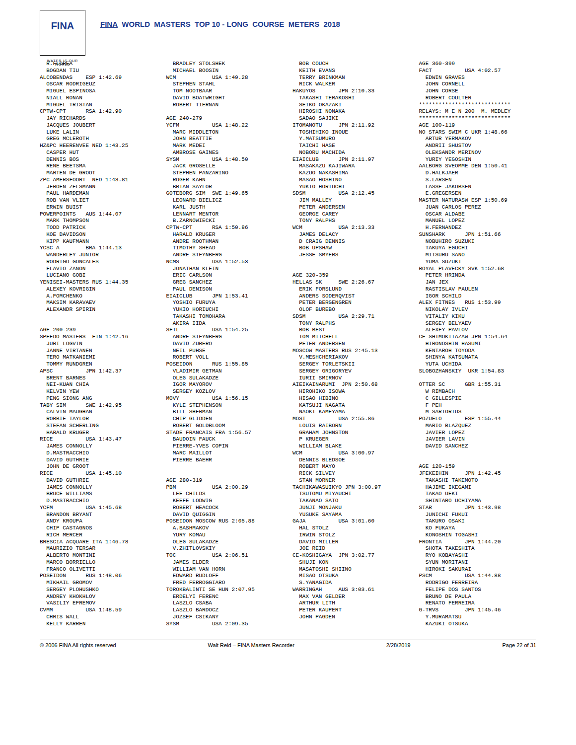FINA
WATER IS OUR WORLD
FINA WORLD MASTERS TOP 10 - LONG COURSE METERS 2018
R.FLOREA BOGDAN TIU ALCOBENDAS ESP 1:42.69 OSCAR RODRIGEUZ MIGUEL ESPINOSA NIALL RONAN MIGUEL TRISTAN CPTW-CPT RSA 1:42.90 JAY RICHARDS JACQUES JOUBERT LUKE LALIN GREG MCLEROTH HZ&PC HEERENVEE NED 1:43.25 CASPER HUT DENNIS BOS RENE BEETSMA MARTEN DE GROOT ZPC AMERSFOORT NED 1:43.81 JEROEN ZELSMANN PAUL HARDEMAN ROB VAN VLIET ERWIN BUIST POWERPOINTS AUS 1:44.07 MARK THOMPSON TODD PATRICK KOE DAVIDSON KIPP KAUFMANN YCSC A BRA 1:44.13 WANDERLEY JUNIOR RODRIGO GONCALES FLAVIO ZANON LUCIANO GOBI YENISEI-MASTERS RUS 1:44.35 ALEXEY KOVRIGIN A.FOMCHENKO MAKSIM KARAVAEV ALEXANDR SPIRIN AGE 200-239 SPEEDO MASTERS FIN 1:42.16 JURI LOGVIN JANNE VIRTANEN TERO MATKANIEMI TOMMY RUNDGREN APSC JPN 1:42.37 BRENT BARNES NEI-KUAN CHIA KELVIN YEW PENG SIONG ANG TABY SIM SWE 1:42.95 CALVIN MAUGHAN ROBBIE TAYLOR STEFAN SCHERLING HARALD KRUGER RICE USA 1:43.47 JAMES CONNOLLY D.MASTRACCHIO DAVID GUTHRIE JOHN DE GROOT RICE USA 1:45.10 DAVID GUTHRIE JAMES CONNOLLY BRUCE WILLIAMS D.MASTRACCHIO YCFM USA 1:45.68 BRANDON BRYANT ANDY KROUPA CHIP CASTAGNOS RICH MERCER BRESCIA ACQUARE ITA 1:46.78 MAURIZIO TERSAR ALBERTO MONTINI MARCO BORRIELLO FRANCO OLIVETTI POSEIDON RUS 1:48.06 MIKHAIL GROMOV SERGEY PLOHUSHKO ANDREY KHOKHLOV VASILIY EFREMOV CVMM USA 1:48.59 CHRIS WALL KELLY KARREN
BRADLEY STOLSHEK MICHAEL BOOSIN WCM USA 1:49.28 STEPHEN STAHL TOM NOOTBAAR DAVID BOATWRIGHT ROBERT TIERNAN AGE 240-279 YCFM USA 1:48.22 MARC MIDDLETON JOHN BEATTIE MARK MEDEI AMBROSE GAINES SYSM USA 1:48.50 JACK GROSELLE STEPHEN PANZARINO ROGER KAHN BRIAN SAYLOR GOTEBORG SIM SWE 1:49.65 LEONARD BIELICZ KARL JUSTH LENNART MENTOR B.ZARNOWIECKI CPTW-CPT RSA 1:50.86 HARALD KRUGER ANDRE ROOTHMAN TIMOTHY SHEAD ANDRE STEYNBERG NCMS USA 1:52.53 JONATHAN KLEIN ERIC CARLSON GREG SANCHEZ PAUL DENISON EIAICLUB JPN 1:53.41 YOSHIO FURUYA YUKIO HORIUCHI TAKASHI TOMOHARA AKIRA IIDA SFTL USA 1:54.25 ANDRE STEYNBERG DAVID ZUBERO NEIL PUHSE ROBERT VOLL POSEIDON RUS 1:55.85 VLADIMIR GETMAN OLEG SULAKADZE IGOR MAYOROV SERGEY KOZLOV MOVY USA 1:56.15 KYLE STEPHENSON BILL SHERMAN CHIP GLIDDEN ROBERT GOLDBLOOM STADE FRANCAIS FRA 1:56.57 BAUDOIN FAUCK PIERRE-YVES COPIN MARC MAILLOT PIERRE BAEHR AGE 280-319 PBM USA 2:00.29 LEE CHILDS KEEFE LODWIG ROBERT HEACOCK DAVID QUIGGIN POSEIDON MOSCOW RUS 2:05.88 A.BASHMAKOV YURY KOMAU OLEG SULAKADZE V.ZHITLOVSKIY TOC USA 2:06.51 JAMES ELDER WILLIAM VAN HORN EDWARD RUDLOFF FRED FERROGGIARO TOROKBALINTI SE HUN 2:07.95 ERDELYI FERENC LASZLO CSABA LASZLO BARDOCZ JOZSEF CSIKANY SYSM USA 2:09.35
BOB COUCH KEITH EVANS TERRY BRINKMAN RICK WALKER HAKUYOS JPN 2:10.33 TAKASHI TERAKOSHI SEIKO OKAZAKI HIROSHI NONAKA SADAO SAJIKI ITOMANOTU JPN 2:11.92 TOSHIHIKO INOUE Y.MATSUMURO TAICHI HASE NOBORU MACHIDA EIAICLUB JPN 2:11.97 MASAKAZU KAJIWARA KAZUO NAKASHIMA MASAO HOSHINO YUKIO HORIUCHI SDSM USA 2:12.45 JIM MALLEY PETER ANDERSEN GEORGE CAREY TONY RALPHS WCM USA 2:13.33 JAMES DELACY D CRAIG DENNIS BOB UPSHAW JESSE SMYERS AGE 320-359 HELLAS SK SWE 2:26.67 ERIK FORSLUND ANDERS SODERQVIST PETER BERGENGREN OLOF BUREBO SDSM USA 2:29.71 TONY RALPHS BOB BEST TOM MITCHELL PETER ANDERSEN MOSCOW MASTERS RUS 2:45.13 V.MESHCHERIAKOV SERGEY TORLETSKII SERGEY GRIGORYEV IURII SMIRNOV AIEIKAINARUMI JPN 2:50.68 HIROHIKO ISOWA HISAO HIBINO KATSUJI NAGATA NAOKI KAMEYAMA MOST USA 2:55.86 LOUIS RAIBORN GRAHAM JOHNSTON P KRUEGER WILLIAM BLAKE WCM USA 3:00.97 DENNIS BLEDSOE ROBERT MAYO RICK SILVEY STAN MORNER TACHIKAWASUIKYO JPN 3:00.97 TSUTOMU MIYAUCHI TAKANAO SATO JUNJI MONJAKU YUSUKE SAYAMA GAJA USA 3:01.60 HAL STOLZ IRWIN STOLZ DAVID MILLER JOE REID CE-KOSHIGAYA JPN 3:02.77 SHUJI KON MASATOSHI SHIINO MISAO OTSUKA S.YANAGIDA WARRINGAH AUS 3:03.61 MAX VAN GELDER ARTHUR LITH PETER KAUPERT JOHN PAGDEN
AGE 360-399 FACT USA 4:02.57 EDWIN GRAVES JOHN CORNELL JOHN CORSE ROBERT COULTER **************************** RELAYS: M E N 200 M. MEDLEY **************************** AGE 100-119 NO STARS SWIM C UKR 1:48.66 ARTUR YERMAKOV ANDRII SHUSTOV OLEKSANDR MERINOV YURIY YEGOSHIN AALBORG SVEOMME DEN 1:50.41 D.HALKJAER S.LARSEN LASSE JAKOBSEN E.GREGERSEN MASTER NATURASW ESP 1:50.69 JUAN CARLOS PEREZ OSCAR ALDABE MANUEL LOPEZ H.FERNANDEZ SUNSHARK JPN 1:51.66 NOBUHIRO SUZUKI TAKUYA EGUCHI MITSURU SANO YUMA SUZUKI ROYAL PLAVECKY SVK 1:52.68 PETER HRINDA JAN JEX RASTISLAV PAULEN IGOR SCHILD ALEX FITNES RUS 1:53.99 NIKOLAY IVLEV VITALIY KIKU SERGEY BELYAEV ALEXEY PAVLOV CE-SHIMOKITAZAW JPN 1:54.64 HIRONOSHIN HASUMI KENTAROH TOYODA SHINYA KATSUMATA YUTA UCHIDA SLOBOZHANSKIY UKR 1:54.83 OTTER SC GBR 1:55.31 W RIMBACH C GILLESPIE F PEH M SARTORIUS POZUELO ESP 1:55.44 MARIO BLAZQUEZ JAVIER LOPEZ JAVIER LAVIN DAVID SANCHEZ AGE 120-159 JFEKEIHIN JPN 1:42.45 TAKASHI TAKEMOTO HAJIME IKEGAMI TAKAO UEKI SHINTARO UCHIYAMA STAR JPN 1:43.98 JUNICHI FUKUI TAKURO OSAKI KO FUKAYA KONOSHIN TOGASHI FRONTIA JPN 1:44.20 SHOTA TAKESHITA RYO KOBAYASHI SYUN MORITANI HIROKI SAKURAI PSCM USA 1:44.88 RODRIGO FERREIRA FELIPE DOS SANTOS BRUNO DE PAULA RENATO FERREIRA G-TRVS JPN 1:45.46 Y.MURAMATSU KAZUKI OTSUKA
© 2006 FINA All rights reserved
Walt Reid – FINA Masters Recorder
2/28/2019
Page 22 of 31